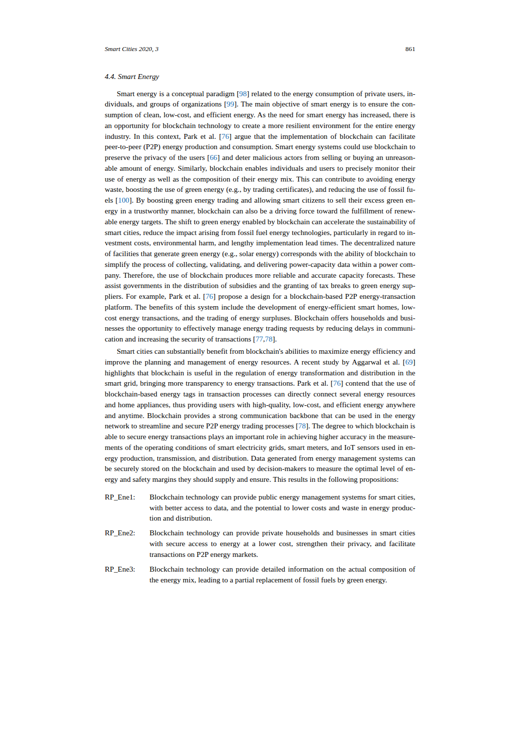Smart Cities 2020, 3 861
4.4. Smart Energy
Smart energy is a conceptual paradigm [98] related to the energy consumption of private users, individuals, and groups of organizations [99]. The main objective of smart energy is to ensure the consumption of clean, low-cost, and efficient energy. As the need for smart energy has increased, there is an opportunity for blockchain technology to create a more resilient environment for the entire energy industry. In this context, Park et al. [76] argue that the implementation of blockchain can facilitate peer-to-peer (P2P) energy production and consumption. Smart energy systems could use blockchain to preserve the privacy of the users [66] and deter malicious actors from selling or buying an unreasonable amount of energy. Similarly, blockchain enables individuals and users to precisely monitor their use of energy as well as the composition of their energy mix. This can contribute to avoiding energy waste, boosting the use of green energy (e.g., by trading certificates), and reducing the use of fossil fuels [100]. By boosting green energy trading and allowing smart citizens to sell their excess green energy in a trustworthy manner, blockchain can also be a driving force toward the fulfillment of renewable energy targets. The shift to green energy enabled by blockchain can accelerate the sustainability of smart cities, reduce the impact arising from fossil fuel energy technologies, particularly in regard to investment costs, environmental harm, and lengthy implementation lead times. The decentralized nature of facilities that generate green energy (e.g., solar energy) corresponds with the ability of blockchain to simplify the process of collecting, validating, and delivering power-capacity data within a power company. Therefore, the use of blockchain produces more reliable and accurate capacity forecasts. These assist governments in the distribution of subsidies and the granting of tax breaks to green energy suppliers. For example, Park et al. [76] propose a design for a blockchain-based P2P energy-transaction platform. The benefits of this system include the development of energy-efficient smart homes, low-cost energy transactions, and the trading of energy surpluses. Blockchain offers households and businesses the opportunity to effectively manage energy trading requests by reducing delays in communication and increasing the security of transactions [77,78].
Smart cities can substantially benefit from blockchain's abilities to maximize energy efficiency and improve the planning and management of energy resources. A recent study by Aggarwal et al. [69] highlights that blockchain is useful in the regulation of energy transformation and distribution in the smart grid, bringing more transparency to energy transactions. Park et al. [76] contend that the use of blockchain-based energy tags in transaction processes can directly connect several energy resources and home appliances, thus providing users with high-quality, low-cost, and efficient energy anywhere and anytime. Blockchain provides a strong communication backbone that can be used in the energy network to streamline and secure P2P energy trading processes [78]. The degree to which blockchain is able to secure energy transactions plays an important role in achieving higher accuracy in the measurements of the operating conditions of smart electricity grids, smart meters, and IoT sensors used in energy production, transmission, and distribution. Data generated from energy management systems can be securely stored on the blockchain and used by decision-makers to measure the optimal level of energy and safety margins they should supply and ensure. This results in the following propositions:
RP_Ene1:
Blockchain technology can provide public energy management systems for smart cities, with better access to data, and the potential to lower costs and waste in energy production and distribution.
RP_Ene2:
Blockchain technology can provide private households and businesses in smart cities with secure access to energy at a lower cost, strengthen their privacy, and facilitate transactions on P2P energy markets.
RP_Ene3:
Blockchain technology can provide detailed information on the actual composition of the energy mix, leading to a partial replacement of fossil fuels by green energy.